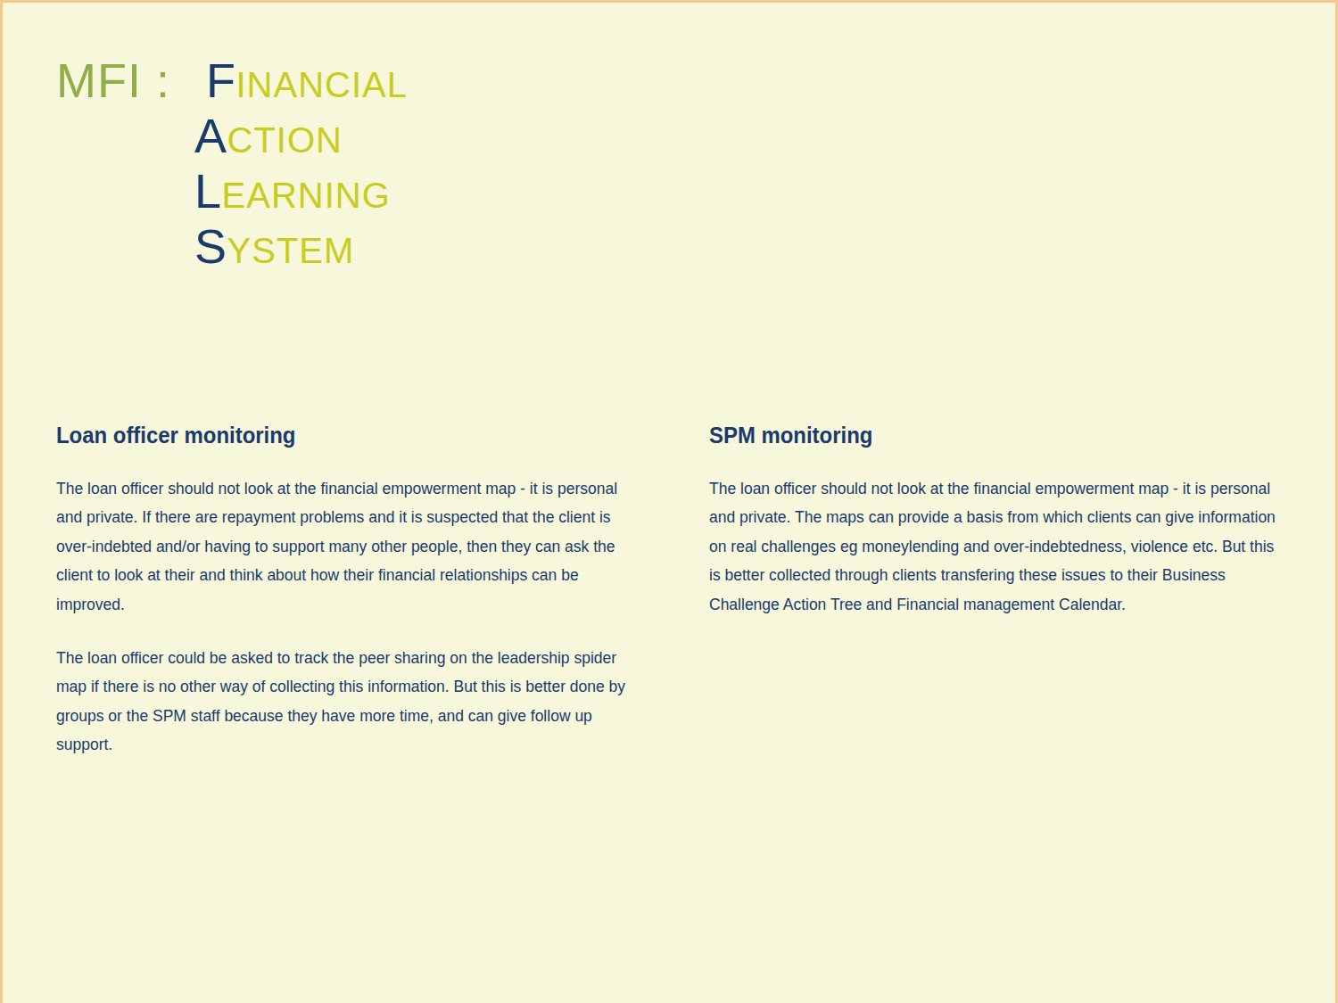MFI : FINANCIAL
ACTION
LEARNING
SYSTEM
Loan officer monitoring
The loan officer should not look at the financial empowerment map - it is personal and private. If there are repayment problems and it is suspected that the client is over-indebted and/or having to support many other people, then they can ask the client to look at their and think about how their financial relationships can be improved.
The loan officer could be asked to track the peer sharing on the leadership spider map if there is no other way of collecting this information. But this is better done by groups or the SPM staff because they have more time, and can give follow up support.
SPM monitoring
The loan officer should not look at the financial empowerment map - it is personal and private. The maps can provide a basis from which clients can give information on real challenges eg moneylending and over-indebtedness, violence etc. But this is better collected through clients transfering these issues to their Business Challenge Action Tree and Financial management Calendar.